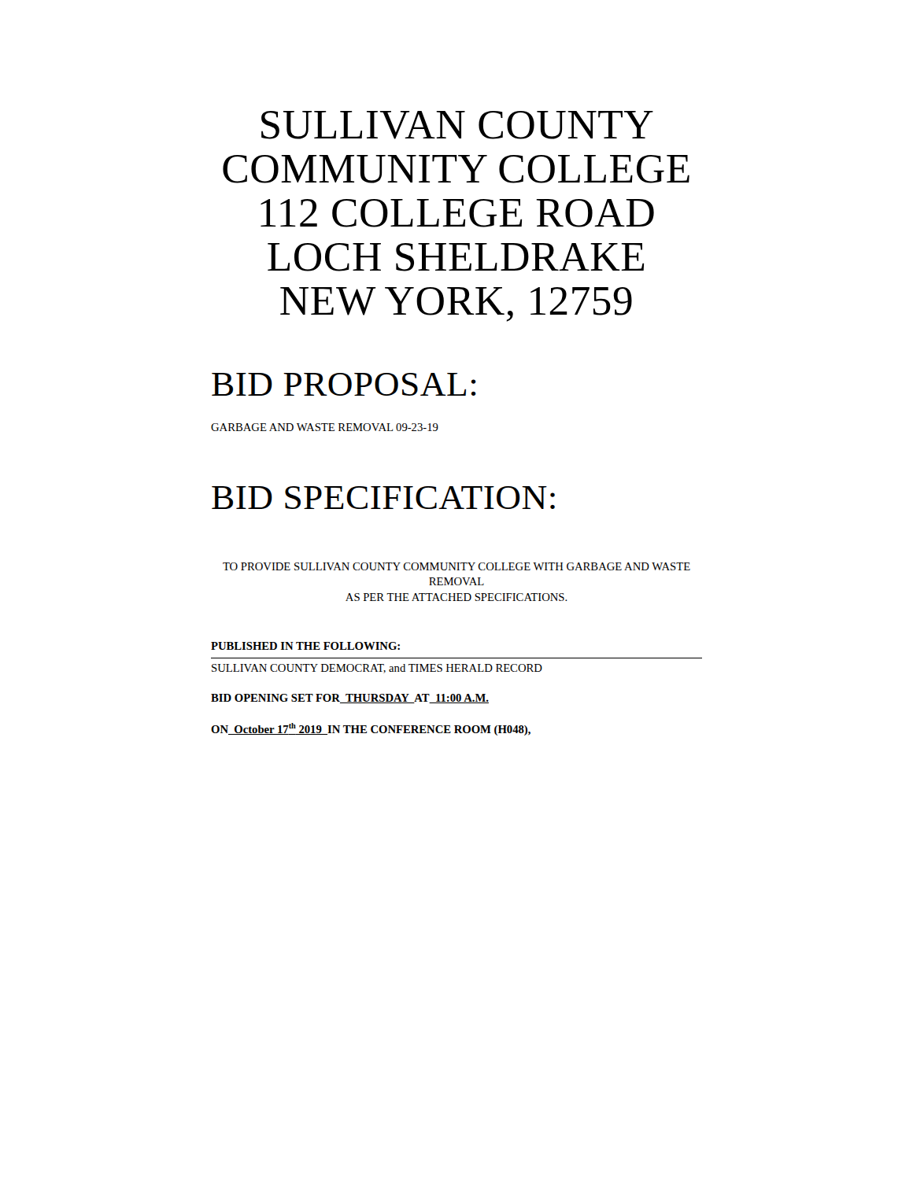SULLIVAN COUNTY COMMUNITY COLLEGE
112 COLLEGE ROAD
LOCH SHELDRAKE
NEW YORK, 12759
BID PROPOSAL:
GARBAGE AND WASTE REMOVAL 09-23-19
BID SPECIFICATION:
TO PROVIDE SULLIVAN COUNTY COMMUNITY COLLEGE WITH GARBAGE AND WASTE REMOVAL
AS PER THE ATTACHED SPECIFICATIONS.
PUBLISHED IN THE FOLLOWING:
SULLIVAN COUNTY DEMOCRAT, and TIMES HERALD RECORD
BID OPENING SET FOR THURSDAY AT 11:00 A.M.
ON October 17th 2019 IN THE CONFERENCE ROOM (H048),